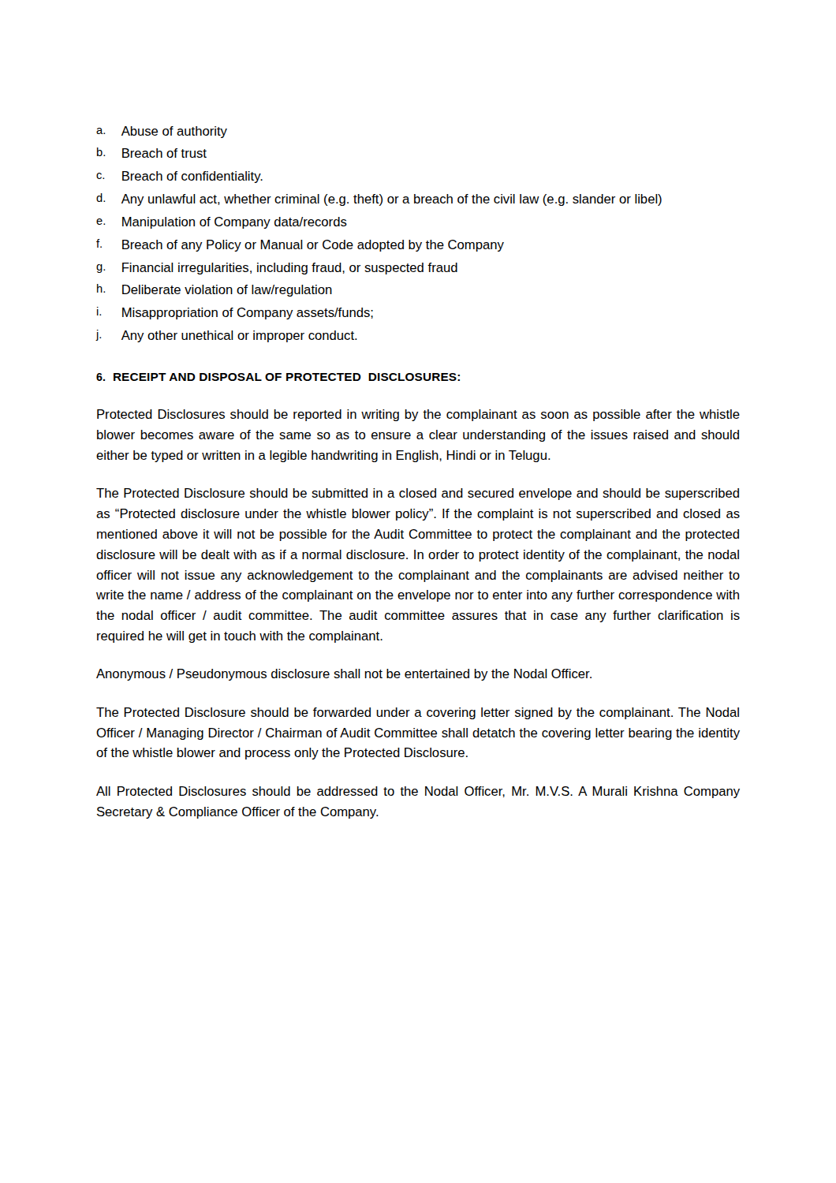a. Abuse of authority
b. Breach of trust
c. Breach of confidentiality.
d. Any unlawful act, whether criminal (e.g. theft) or a breach of the civil law (e.g. slander or libel)
e. Manipulation of Company data/records
f. Breach of any Policy or Manual or Code adopted by the Company
g. Financial irregularities, including fraud, or suspected fraud
h. Deliberate violation of law/regulation
i. Misappropriation of Company assets/funds;
j. Any other unethical or improper conduct.
6. RECEIPT AND DISPOSAL OF PROTECTED DISCLOSURES:
Protected Disclosures should be reported in writing by the complainant as soon as possible after the whistle blower becomes aware of the same so as to ensure a clear understanding of the issues raised and should either be typed or written in a legible handwriting in English, Hindi or in Telugu.
The Protected Disclosure should be submitted in a closed and secured envelope and should be superscribed as “Protected disclosure under the whistle blower policy”. If the complaint is not superscribed and closed as mentioned above it will not be possible for the Audit Committee to protect the complainant and the protected disclosure will be dealt with as if a normal disclosure. In order to protect identity of the complainant, the nodal officer will not issue any acknowledgement to the complainant and the complainants are advised neither to write the name / address of the complainant on the envelope nor to enter into any further correspondence with the nodal officer / audit committee. The audit committee assures that in case any further clarification is required he will get in touch with the complainant.
Anonymous / Pseudonymous disclosure shall not be entertained by the Nodal Officer.
The Protected Disclosure should be forwarded under a covering letter signed by the complainant. The Nodal Officer / Managing Director / Chairman of Audit Committee shall detatch the covering letter bearing the identity of the whistle blower and process only the Protected Disclosure.
All Protected Disclosures should be addressed to the Nodal Officer, Mr. M.V.S. A Murali Krishna Company Secretary & Compliance Officer of the Company.